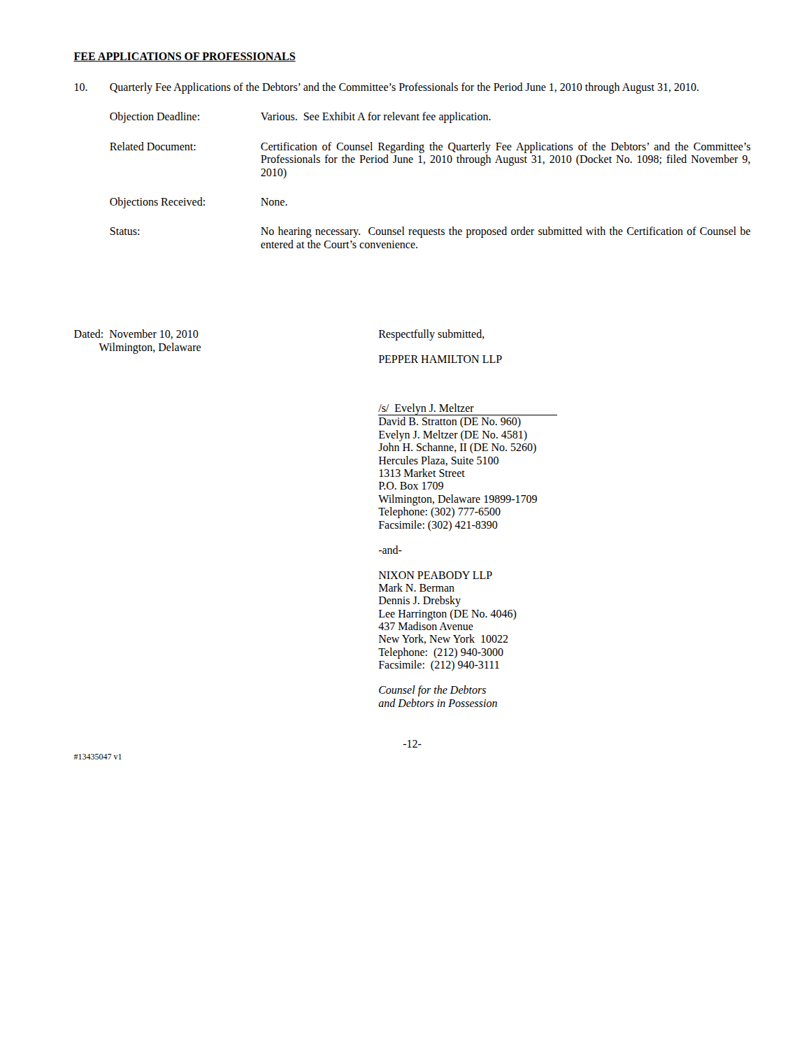FEE APPLICATIONS OF PROFESSIONALS
10.
Quarterly Fee Applications of the Debtors’ and the Committee’s Professionals for the Period June 1, 2010 through August 31, 2010.
Objection Deadline:
Various. See Exhibit A for relevant fee application.
Related Document:
Certification of Counsel Regarding the Quarterly Fee Applications of the Debtors’ and the Committee’s Professionals for the Period June 1, 2010 through August 31, 2010 (Docket No. 1098; filed November 9, 2010)
Objections Received:
None.
Status:
No hearing necessary. Counsel requests the proposed order submitted with the Certification of Counsel be entered at the Court’s convenience.
Dated: November 10, 2010
Wilmington, Delaware
Respectfully submitted,
PEPPER HAMILTON LLP
/s/ Evelyn J. Meltzer
David B. Stratton (DE No. 960)
Evelyn J. Meltzer (DE No. 4581)
John H. Schanne, II (DE No. 5260)
Hercules Plaza, Suite 5100
1313 Market Street
P.O. Box 1709
Wilmington, Delaware 19899-1709
Telephone: (302) 777-6500
Facsimile: (302) 421-8390
-and-
NIXON PEABODY LLP
Mark N. Berman
Dennis J. Drebsky
Lee Harrington (DE No. 4046)
437 Madison Avenue
New York, New York 10022
Telephone: (212) 940-3000
Facsimile: (212) 940-3111
Counsel for the Debtors
and Debtors in Possession
-12-
#13435047 v1